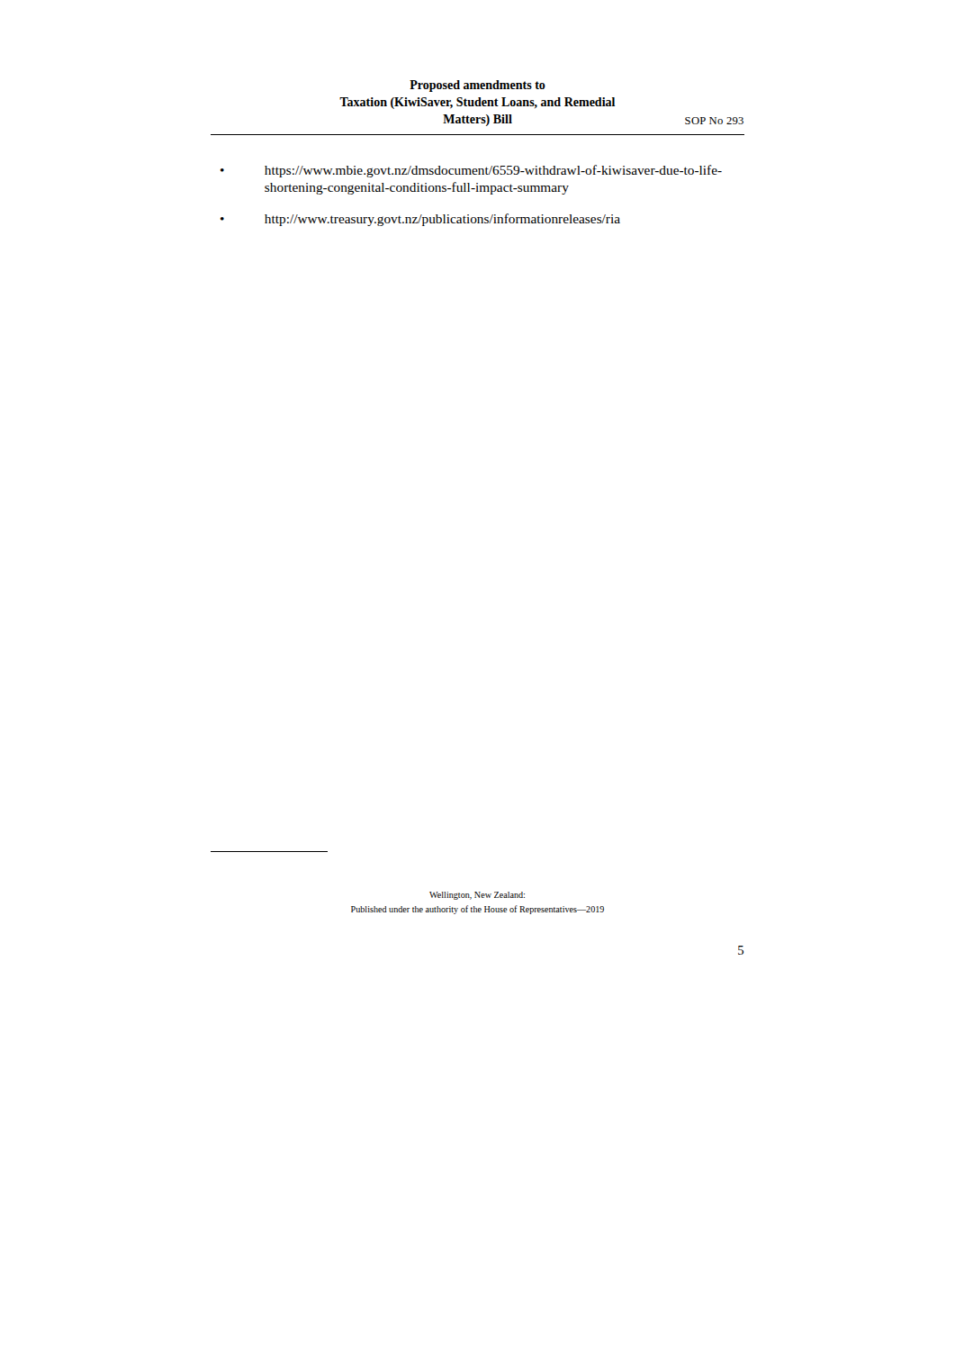Proposed amendments to Taxation (KiwiSaver, Student Loans, and Remedial
Matters) Bill SOP No 293
•https://www.mbie.govt.nz/dmsdocument/6559-withdrawl-of-kiwisaver-due-to-life-shortening-congenital-conditions-full-impact-summary
•http://www.treasury.govt.nz/publications/informationreleases/ria
Wellington, New Zealand:
Published under the authority of the House of Representatives—2019
5